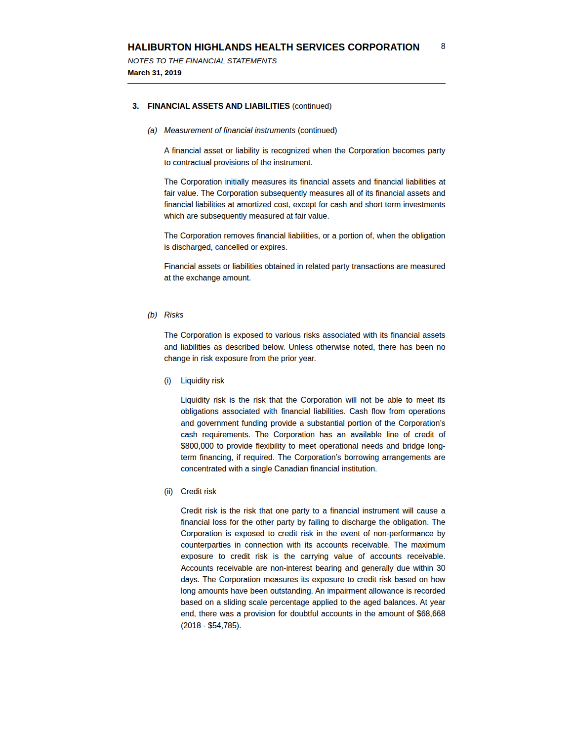8
HALIBURTON HIGHLANDS HEALTH SERVICES CORPORATION
NOTES TO THE FINANCIAL STATEMENTS
March 31, 2019
3.
FINANCIAL ASSETS AND LIABILITIES (continued)
(a)
Measurement of financial instruments (continued)
A financial asset or liability is recognized when the Corporation becomes party to contractual provisions of the instrument.
The Corporation initially measures its financial assets and financial liabilities at fair value. The Corporation subsequently measures all of its financial assets and financial liabilities at amortized cost, except for cash and short term investments which are subsequently measured at fair value.
The Corporation removes financial liabilities, or a portion of, when the obligation is discharged, cancelled or expires.
Financial assets or liabilities obtained in related party transactions are measured at the exchange amount.
(b)
Risks
The Corporation is exposed to various risks associated with its financial assets and liabilities as described below. Unless otherwise noted, there has been no change in risk exposure from the prior year.
(i)
Liquidity risk
Liquidity risk is the risk that the Corporation will not be able to meet its obligations associated with financial liabilities. Cash flow from operations and government funding provide a substantial portion of the Corporation’s cash requirements. The Corporation has an available line of credit of $800,000 to provide flexibility to meet operational needs and bridge long-term financing, if required. The Corporation’s borrowing arrangements are concentrated with a single Canadian financial institution.
(ii)
Credit risk
Credit risk is the risk that one party to a financial instrument will cause a financial loss for the other party by failing to discharge the obligation. The Corporation is exposed to credit risk in the event of non-performance by counterparties in connection with its accounts receivable. The maximum exposure to credit risk is the carrying value of accounts receivable. Accounts receivable are non-interest bearing and generally due within 30 days. The Corporation measures its exposure to credit risk based on how long amounts have been outstanding. An impairment allowance is recorded based on a sliding scale percentage applied to the aged balances. At year end, there was a provision for doubtful accounts in the amount of $68,668 (2018 - $54,785).